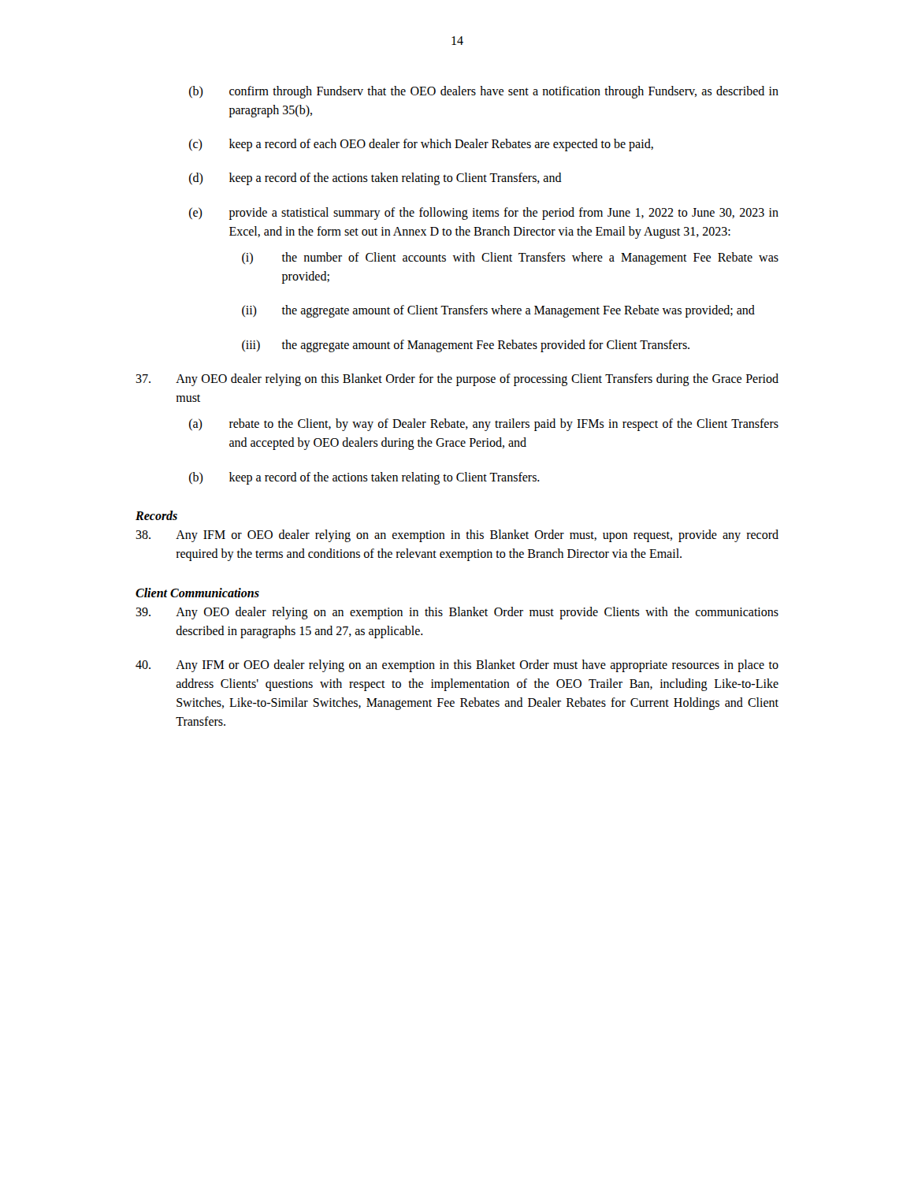14
(b)
confirm through Fundserv that the OEO dealers have sent a notification through Fundserv, as described in paragraph 35(b),
(c)
keep a record of each OEO dealer for which Dealer Rebates are expected to be paid,
(d)
keep a record of the actions taken relating to Client Transfers, and
(e)
provide a statistical summary of the following items for the period from June 1, 2022 to June 30, 2023 in Excel, and in the form set out in Annex D to the Branch Director via the Email by August 31, 2023:
(i)
the number of Client accounts with Client Transfers where a Management Fee Rebate was provided;
(ii)
the aggregate amount of Client Transfers where a Management Fee Rebate was provided; and
(iii)
the aggregate amount of Management Fee Rebates provided for Client Transfers.
37.
Any OEO dealer relying on this Blanket Order for the purpose of processing Client Transfers during the Grace Period must
(a)
rebate to the Client, by way of Dealer Rebate, any trailers paid by IFMs in respect of the Client Transfers and accepted by OEO dealers during the Grace Period, and
(b)
keep a record of the actions taken relating to Client Transfers.
Records
38.
Any IFM or OEO dealer relying on an exemption in this Blanket Order must, upon request, provide any record required by the terms and conditions of the relevant exemption to the Branch Director via the Email.
Client Communications
39.
Any OEO dealer relying on an exemption in this Blanket Order must provide Clients with the communications described in paragraphs 15 and 27, as applicable.
40.
Any IFM or OEO dealer relying on an exemption in this Blanket Order must have appropriate resources in place to address Clients' questions with respect to the implementation of the OEO Trailer Ban, including Like-to-Like Switches, Like-to-Similar Switches, Management Fee Rebates and Dealer Rebates for Current Holdings and Client Transfers.